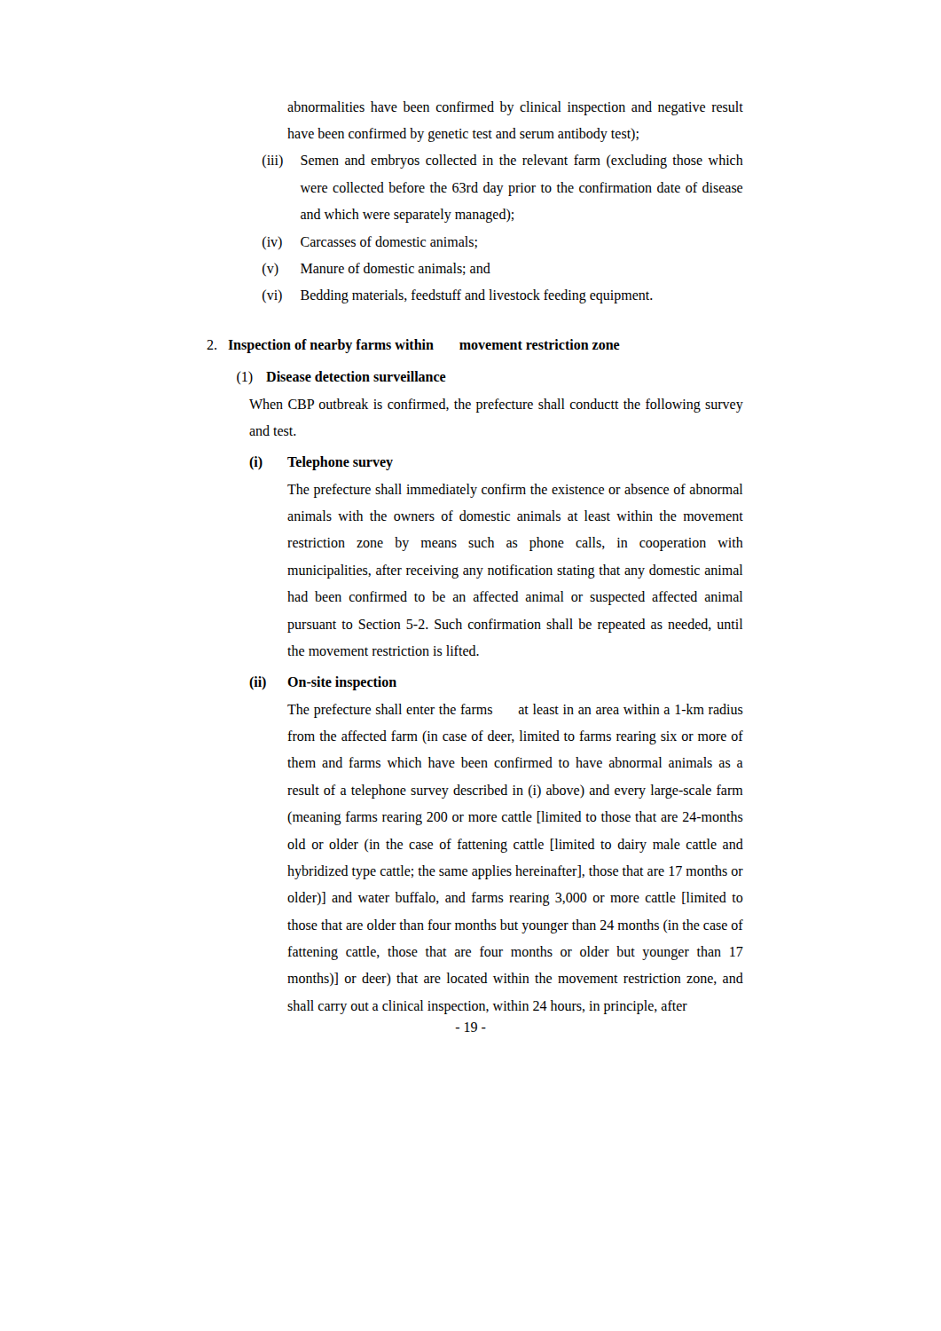abnormalities have been confirmed by clinical inspection and negative result have been confirmed by genetic test and serum antibody test);
(iii) Semen and embryos collected in the relevant farm (excluding those which were collected before the 63rd day prior to the confirmation date of disease and which were separately managed);
(iv) Carcasses of domestic animals;
(v) Manure of domestic animals; and
(vi) Bedding materials, feedstuff and livestock feeding equipment.
2. Inspection of nearby farms within movement restriction zone
(1) Disease detection surveillance
When CBP outbreak is confirmed, the prefecture shall conductt the following survey and test.
(i) Telephone survey
The prefecture shall immediately confirm the existence or absence of abnormal animals with the owners of domestic animals at least within the movement restriction zone by means such as phone calls, in cooperation with municipalities, after receiving any notification stating that any domestic animal had been confirmed to be an affected animal or suspected affected animal pursuant to Section 5-2. Such confirmation shall be repeated as needed, until the movement restriction is lifted.
(ii) On-site inspection
The prefecture shall enter the farms at least in an area within a 1-km radius from the affected farm (in case of deer, limited to farms rearing six or more of them and farms which have been confirmed to have abnormal animals as a result of a telephone survey described in (i) above) and every large-scale farm (meaning farms rearing 200 or more cattle [limited to those that are 24-months old or older (in the case of fattening cattle [limited to dairy male cattle and hybridized type cattle; the same applies hereinafter], those that are 17 months or older)] and water buffalo, and farms rearing 3,000 or more cattle [limited to those that are older than four months but younger than 24 months (in the case of fattening cattle, those that are four months or older but younger than 17 months)] or deer) that are located within the movement restriction zone, and shall carry out a clinical inspection, within 24 hours, in principle, after
- 19 -